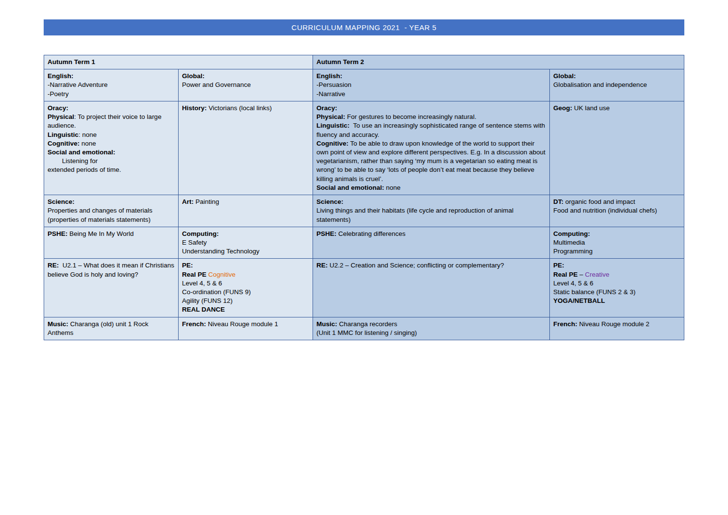CURRICULUM MAPPING 2021 - YEAR 5
| Autumn Term 1 | Autumn Term 2 |
| English: -Narrative Adventure -Poetry | Global: Power and Governance | English: -Persuasion -Narrative | Global: Globalisation and independence |
| Oracy: Physical : To project their voice to large audience. Linguistic : none Cognitive: none Social and emotional: Listening for extended periods of time. | History: Victorians (local links) | Oracy: Physical: For gestures to become increasingly natural. Linguistic: To use an increasingly sophisticated range of sentence stems with fluency and accuracy. Cognitive: To be able to draw upon knowledge of the world to support their own point of view and explore different perspectives. E.g. In a discussion about vegetarianism, rather than saying ‘my mum is a vegetarian so eating meat is wrong’ to be able to say ‘lots of people don’t eat meat because they believe killing animals is cruel’. Social and emotional: none | Geog: UK land use |
| Science: Properties and changes of materials (properties of materials statements) | Art: Painting | Science: Living things and their habitats (life cycle and reproduction of animal statements) | DT: organic food and impact Food and nutrition (individual chefs) |
| PSHE: Being Me In My World | Computing: E Safety Understanding Technology | PSHE: Celebrating differences | Computing: Multimedia Programming |
| RE: U2.1 – What does it mean if Christians believe God is holy and loving? | PE: Real PE Cognitive Level 4, 5 & 6 Co-ordination (FUNS 9) Agility (FUNS 12) REAL DANCE | RE: U2.2 – Creation and Science; conflicting or complementary? | PE: Real PE – Creative Level 4, 5 & 6 Static balance (FUNS 2 & 3) YOGA/NETBALL |
| Music: Charanga (old) unit 1 Rock Anthems | French: Niveau Rouge module 1 | Music: Charanga recorders (Unit 1 MMC for listening / singing) | French: Niveau Rouge module 2 |